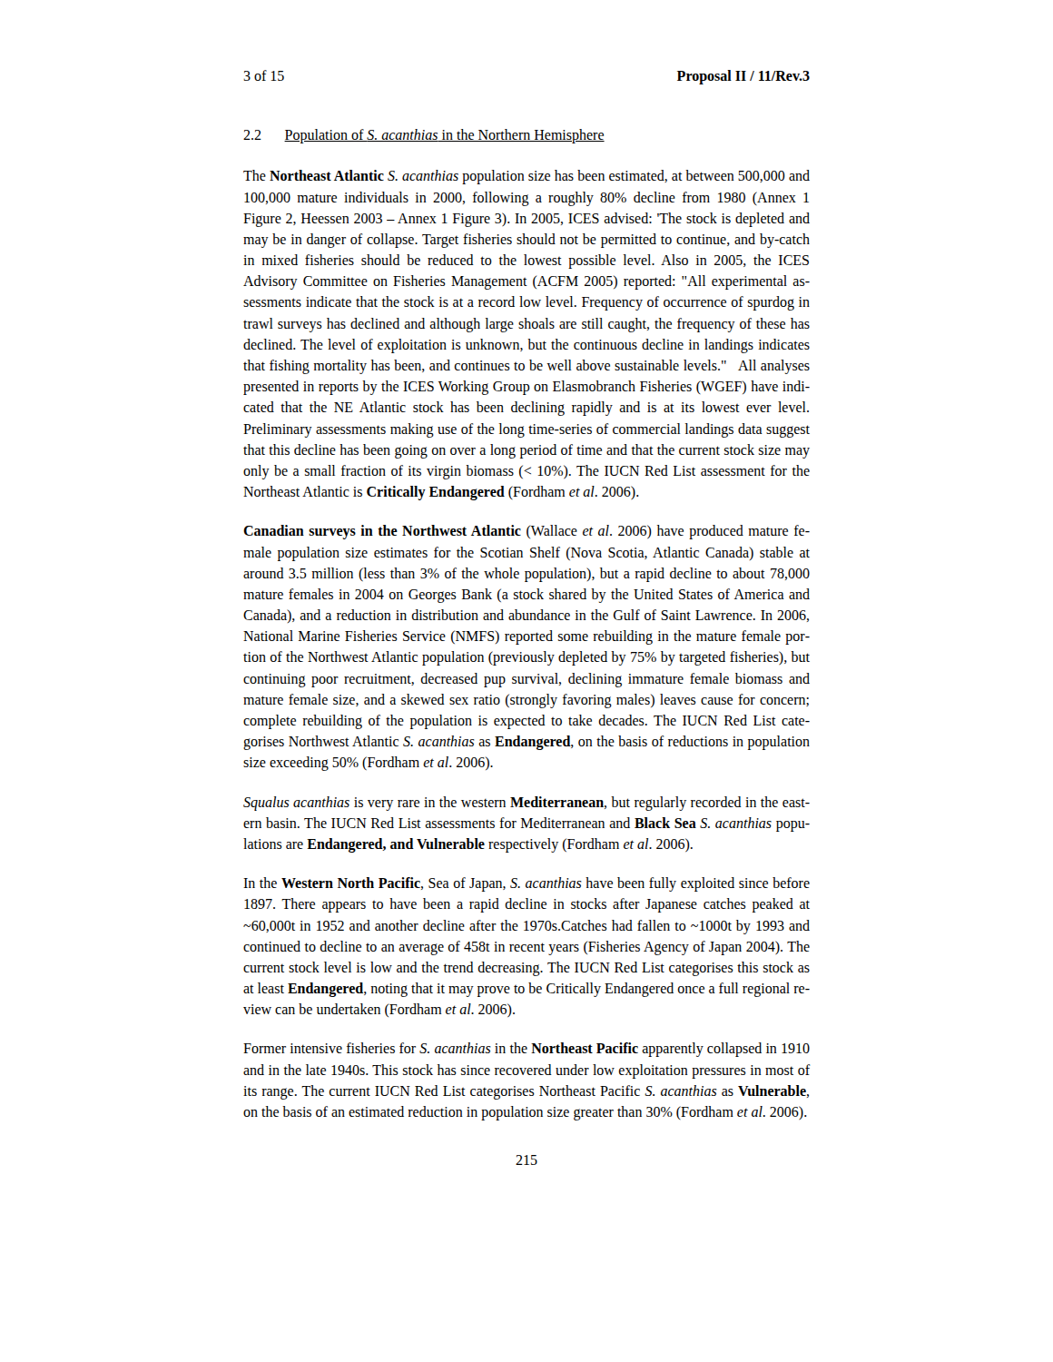3 of 15 Proposal II / 11/Rev.3
2.2 Population of S. acanthias in the Northern Hemisphere
The Northeast Atlantic S. acanthias population size has been estimated, at between 500,000 and 100,000 mature individuals in 2000, following a roughly 80% decline from 1980 (Annex 1 Figure 2, Heessen 2003 – Annex 1 Figure 3). In 2005, ICES advised: 'The stock is depleted and may be in danger of collapse. Target fisheries should not be permitted to continue, and by-catch in mixed fisheries should be reduced to the lowest possible level. Also in 2005, the ICES Advisory Committee on Fisheries Management (ACFM 2005) reported: "All experimental assessments indicate that the stock is at a record low level. Frequency of occurrence of spurdog in trawl surveys has declined and although large shoals are still caught, the frequency of these has declined. The level of exploitation is unknown, but the continuous decline in landings indicates that fishing mortality has been, and continues to be well above sustainable levels." All analyses presented in reports by the ICES Working Group on Elasmobranch Fisheries (WGEF) have indicated that the NE Atlantic stock has been declining rapidly and is at its lowest ever level. Preliminary assessments making use of the long time-series of commercial landings data suggest that this decline has been going on over a long period of time and that the current stock size may only be a small fraction of its virgin biomass (< 10%). The IUCN Red List assessment for the Northeast Atlantic is Critically Endangered (Fordham et al. 2006).
Canadian surveys in the Northwest Atlantic (Wallace et al. 2006) have produced mature female population size estimates for the Scotian Shelf (Nova Scotia, Atlantic Canada) stable at around 3.5 million (less than 3% of the whole population), but a rapid decline to about 78,000 mature females in 2004 on Georges Bank (a stock shared by the United States of America and Canada), and a reduction in distribution and abundance in the Gulf of Saint Lawrence. In 2006, National Marine Fisheries Service (NMFS) reported some rebuilding in the mature female portion of the Northwest Atlantic population (previously depleted by 75% by targeted fisheries), but continuing poor recruitment, decreased pup survival, declining immature female biomass and mature female size, and a skewed sex ratio (strongly favoring males) leaves cause for concern; complete rebuilding of the population is expected to take decades. The IUCN Red List categorises Northwest Atlantic S. acanthias as Endangered, on the basis of reductions in population size exceeding 50% (Fordham et al. 2006).
Squalus acanthias is very rare in the western Mediterranean, but regularly recorded in the eastern basin. The IUCN Red List assessments for Mediterranean and Black Sea S. acanthias populations are Endangered, and Vulnerable respectively (Fordham et al. 2006).
In the Western North Pacific, Sea of Japan, S. acanthias have been fully exploited since before 1897. There appears to have been a rapid decline in stocks after Japanese catches peaked at ~60,000t in 1952 and another decline after the 1970s.Catches had fallen to ~1000t by 1993 and continued to decline to an average of 458t in recent years (Fisheries Agency of Japan 2004). The current stock level is low and the trend decreasing. The IUCN Red List categorises this stock as at least Endangered, noting that it may prove to be Critically Endangered once a full regional review can be undertaken (Fordham et al. 2006).
Former intensive fisheries for S. acanthias in the Northeast Pacific apparently collapsed in 1910 and in the late 1940s. This stock has since recovered under low exploitation pressures in most of its range. The current IUCN Red List categorises Northeast Pacific S. acanthias as Vulnerable, on the basis of an estimated reduction in population size greater than 30% (Fordham et al. 2006).
215